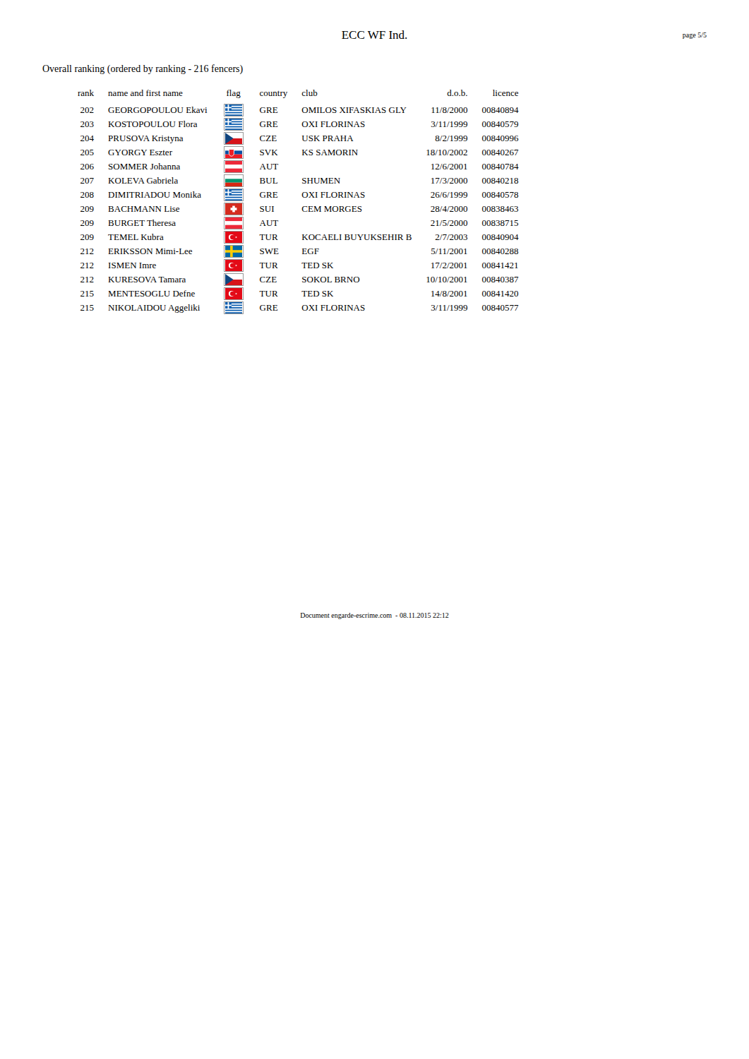ECC WF Ind.
page 5/5
Overall ranking (ordered by ranking - 216 fencers)
| rank | name and first name | flag | country | club | d.o.b. | licence |
| --- | --- | --- | --- | --- | --- | --- |
| 202 | GEORGOPOULOU Ekavi | | GRE | OMILOS XIFASKIAS GLY | 11/8/2000 | 00840894 |
| 203 | KOSTOPOULOU Flora | | GRE | OXI FLORINAS | 3/11/1999 | 00840579 |
| 204 | PRUSOVA Kristyna | | CZE | USK PRAHA | 8/2/1999 | 00840996 |
| 205 | GYORGY Eszter | | SVK | KS SAMORIN | 18/10/2002 | 00840267 |
| 206 | SOMMER Johanna | | AUT | | 12/6/2001 | 00840784 |
| 207 | KOLEVA Gabriela | | BUL | SHUMEN | 17/3/2000 | 00840218 |
| 208 | DIMITRIADOU Monika | | GRE | OXI FLORINAS | 26/6/1999 | 00840578 |
| 209 | BACHMANN Lise | | SUI | CEM MORGES | 28/4/2000 | 00838463 |
| 209 | BURGET Theresa | | AUT | | 21/5/2000 | 00838715 |
| 209 | TEMEL Kubra | | TUR | KOCAELI BUYUKSEHIR B | 2/7/2003 | 00840904 |
| 212 | ERIKSSON Mimi-Lee | | SWE | EGF | 5/11/2001 | 00840288 |
| 212 | ISMEN Imre | | TUR | TED SK | 17/2/2001 | 00841421 |
| 212 | KURESOVA Tamara | | CZE | SOKOL BRNO | 10/10/2001 | 00840387 |
| 215 | MENTESOGLU Defne | | TUR | TED SK | 14/8/2001 | 00841420 |
| 215 | NIKOLAIDOU Aggeliki | | GRE | OXI FLORINAS | 3/11/1999 | 00840577 |
Document engarde-escrime.com - 08.11.2015 22:12